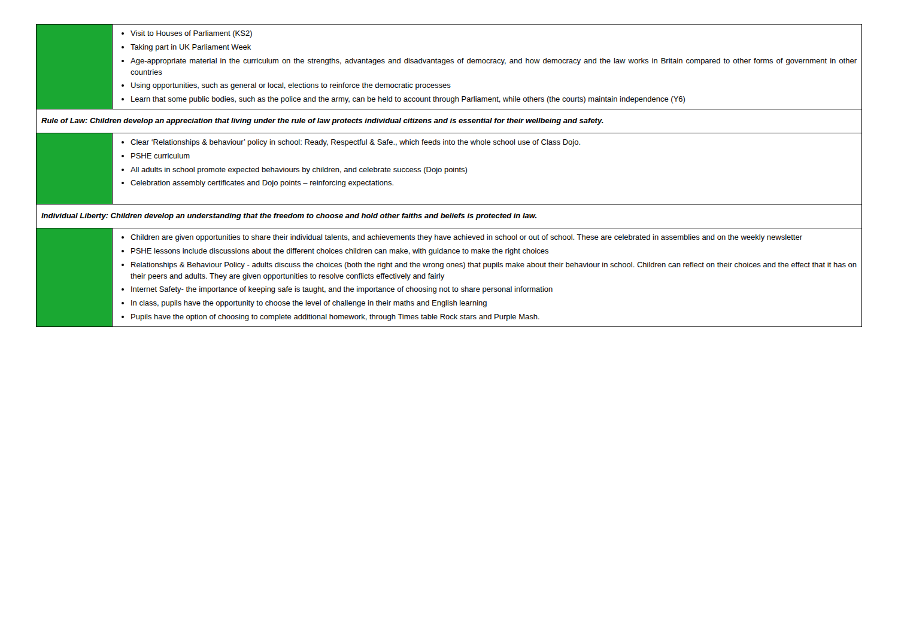| | Visit to Houses of Parliament (KS2) Taking part in UK Parliament Week Age-appropriate material in the curriculum on the strengths, advantages and disadvantages of democracy, and how democracy and the law works in Britain compared to other forms of government in other countries Using opportunities, such as general or local, elections to reinforce the democratic processes Learn that some public bodies, such as the police and the army, can be held to account through Parliament, while others (the courts) maintain independence (Y6) |
| Rule of Law: Children develop an appreciation that living under the rule of law protects individual citizens and is essential for their wellbeing and safety. |
| | Clear ‘Relationships & behaviour’ policy in school: Ready, Respectful & Safe., which feeds into the whole school use of Class Dojo. PSHE curriculum All adults in school promote expected behaviours by children, and celebrate success (Dojo points) Celebration assembly certificates and Dojo points – reinforcing expectations. |
| Individual Liberty: Children develop an understanding that the freedom to choose and hold other faiths and beliefs is protected in law. |
| | Children are given opportunities to share their individual talents, and achievements they have achieved in school or out of school. These are celebrated in assemblies and on the weekly newsletter PSHE lessons include discussions about the different choices children can make, with guidance to make the right choices Relationships & Behaviour Policy - adults discuss the choices (both the right and the wrong ones) that pupils make about their behaviour in school. Children can reflect on their choices and the effect that it has on their peers and adults. They are given opportunities to resolve conflicts effectively and fairly Internet Safety- the importance of keeping safe is taught, and the importance of choosing not to share personal information In class, pupils have the opportunity to choose the level of challenge in their maths and English learning Pupils have the option of choosing to complete additional homework, through Times table Rock stars and Purple Mash. |